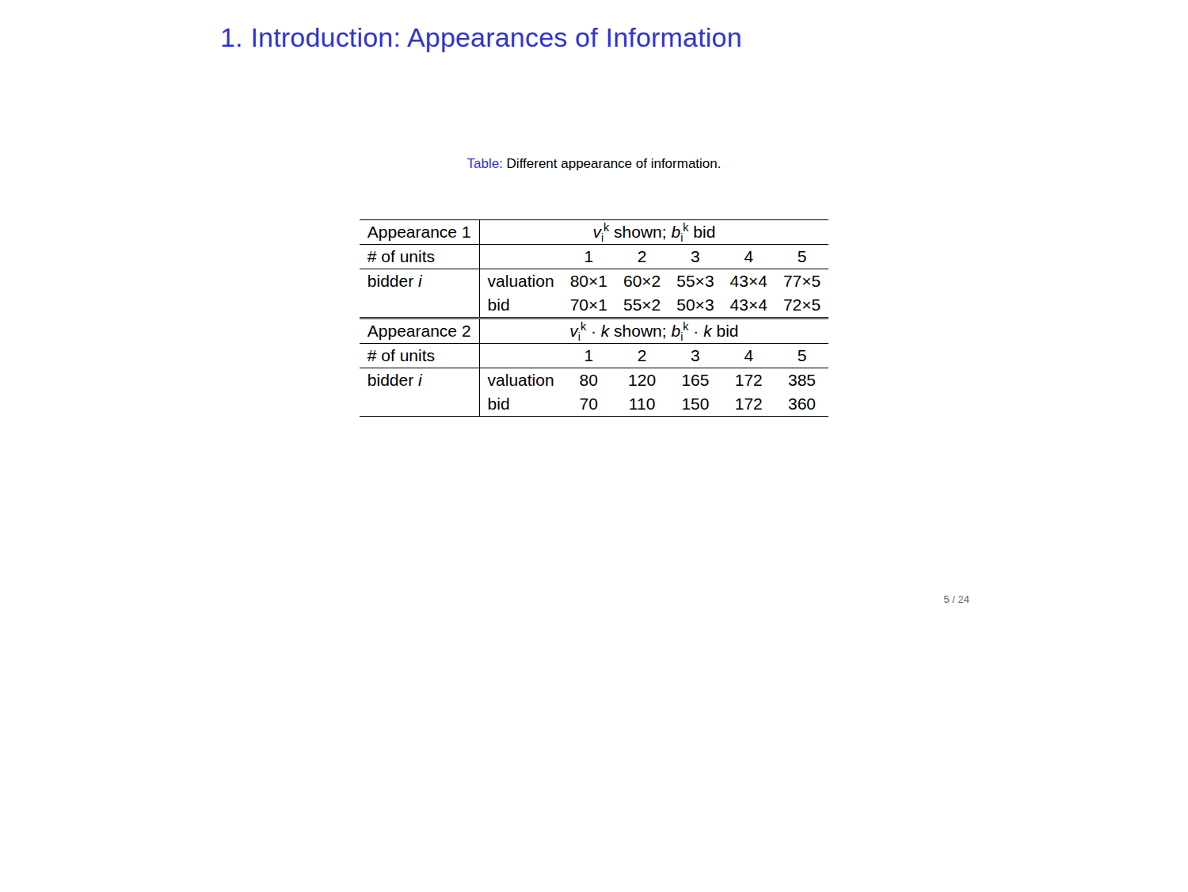1. Introduction: Appearances of Information
Table: Different appearance of information.
| Appearance 1 | v i k shown; b i k bid |
| # of units | | 1 | 2 | 3 | 4 | 5 |
| bidder i | valuation | 80×1 | 60×2 | 55×3 | 43×4 | 77×5 |
| | bid | 70×1 | 55×2 | 50×3 | 43×4 | 72×5 |
| Appearance 2 | v i k · k shown; b i k · k bid |
| # of units | | 1 | 2 | 3 | 4 | 5 |
| bidder i | valuation | 80 | 120 | 165 | 172 | 385 |
| | bid | 70 | 110 | 150 | 172 | 360 |
5 / 24